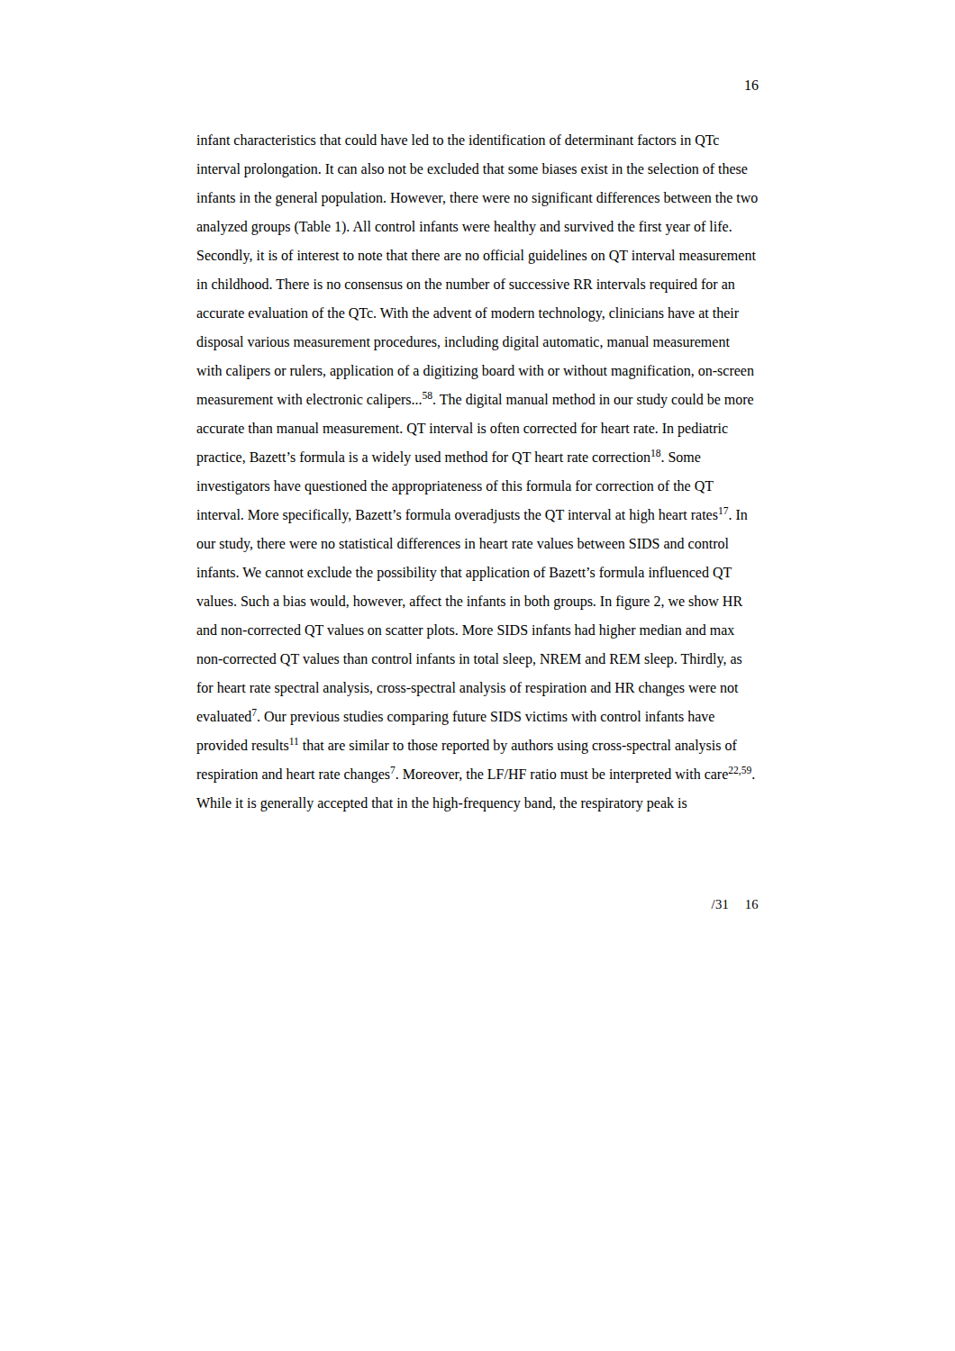16
infant characteristics that could have led to the identification of determinant factors in QTc interval prolongation. It can also not be excluded that some biases exist in the selection of these infants in the general population. However, there were no significant differences between the two analyzed groups (Table 1). All control infants were healthy and survived the first year of life. Secondly, it is of interest to note that there are no official guidelines on QT interval measurement in childhood. There is no consensus on the number of successive RR intervals required for an accurate evaluation of the QTc. With the advent of modern technology, clinicians have at their disposal various measurement procedures, including digital automatic, manual measurement with calipers or rulers, application of a digitizing board with or without magnification, on-screen measurement with electronic calipers...58. The digital manual method in our study could be more accurate than manual measurement. QT interval is often corrected for heart rate. In pediatric practice, Bazett’s formula is a widely used method for QT heart rate correction18. Some investigators have questioned the appropriateness of this formula for correction of the QT interval. More specifically, Bazett’s formula overadjusts the QT interval at high heart rates17. In our study, there were no statistical differences in heart rate values between SIDS and control infants. We cannot exclude the possibility that application of Bazett’s formula influenced QT values. Such a bias would, however, affect the infants in both groups. In figure 2, we show HR and non-corrected QT values on scatter plots. More SIDS infants had higher median and max non-corrected QT values than control infants in total sleep, NREM and REM sleep. Thirdly, as for heart rate spectral analysis, cross-spectral analysis of respiration and HR changes were not evaluated7. Our previous studies comparing future SIDS victims with control infants have provided results11 that are similar to those reported by authors using cross-spectral analysis of respiration and heart rate changes7. Moreover, the LF/HF ratio must be interpreted with care22,59. While it is generally accepted that in the high-frequency band, the respiratory peak is
/3116